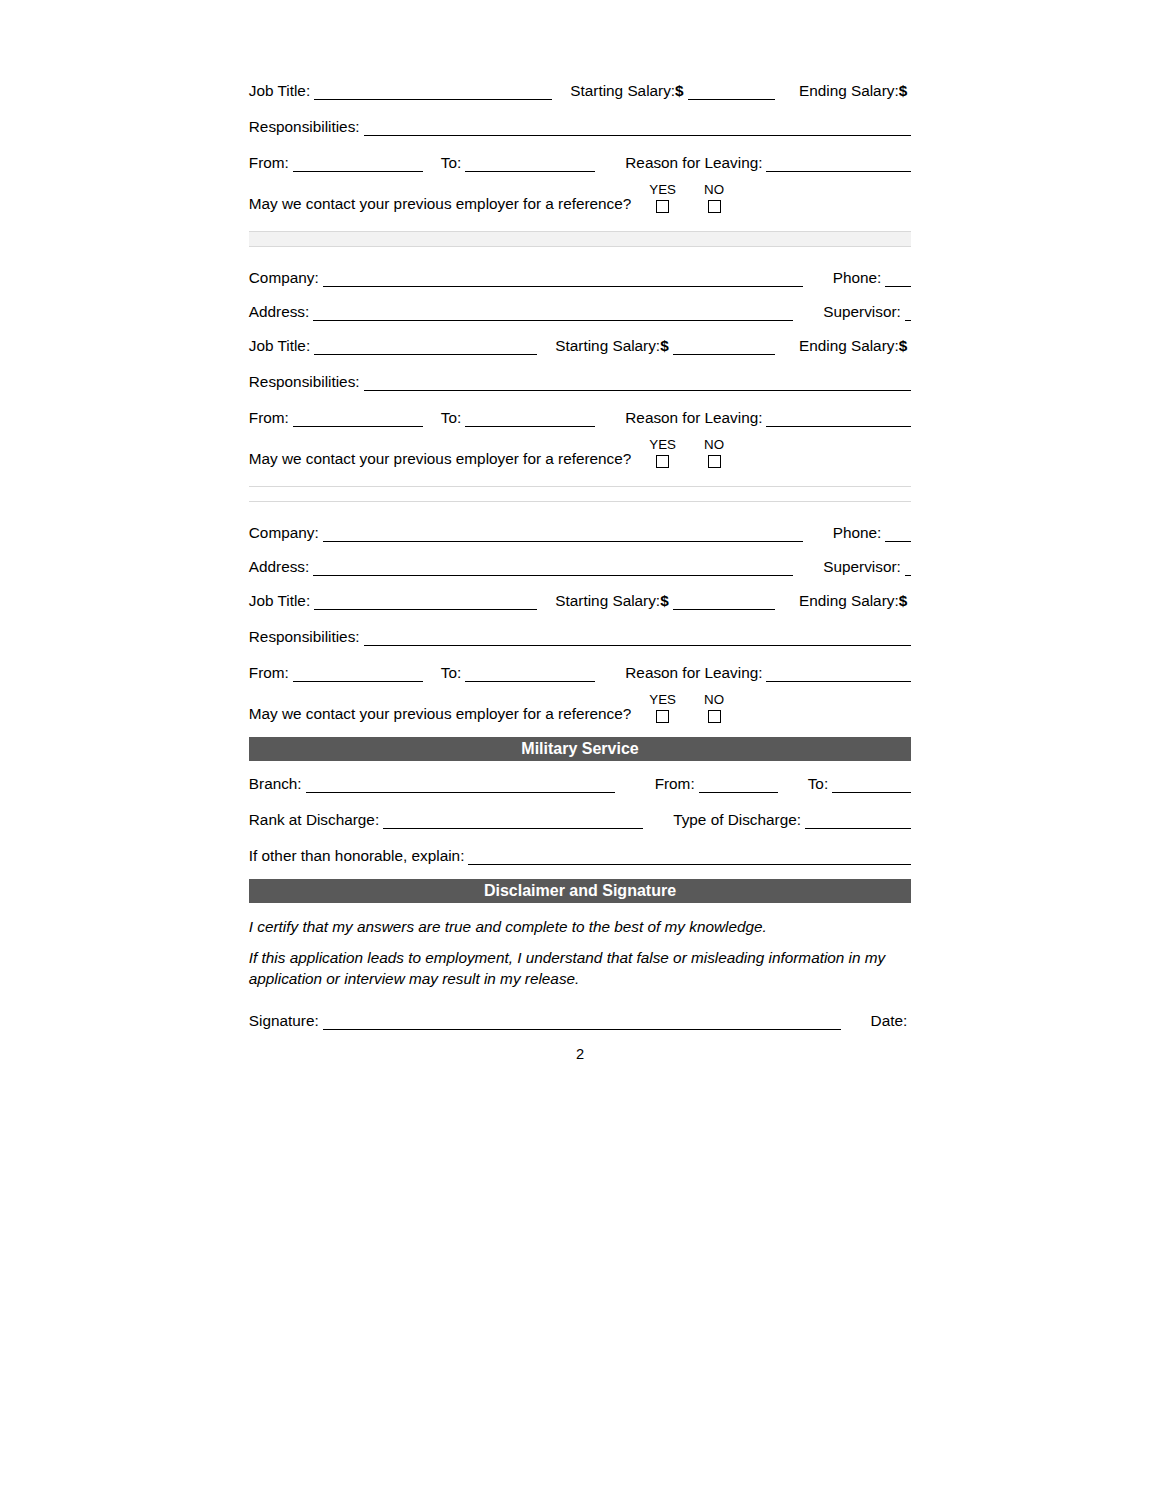Job Title: Starting Salary:$ Ending Salary:$
Responsibilities:
From: To: Reason for Leaving:
May we contact your previous employer for a reference? YES
NO
Company: Phone:
Address: Supervisor:
Job Title: Starting Salary:$ Ending Salary:$
Responsibilities:
From: To: Reason for Leaving:
May we contact your previous employer for a reference? YES
NO
Company: Phone:
Address: Supervisor:
Job Title: Starting Salary:$ Ending Salary:$
Responsibilities:
From: To: Reason for Leaving:
May we contact your previous employer for a reference? YES
NO
Military Service
Branch: From: To:
Rank at Discharge: Type of Discharge:
If other than honorable, explain:
Disclaimer and Signature
I certify that my answers are true and complete to the best of my knowledge.
If this application leads to employment, I understand that false or misleading information in my application or interview may result in my release.
Signature: Date:
2